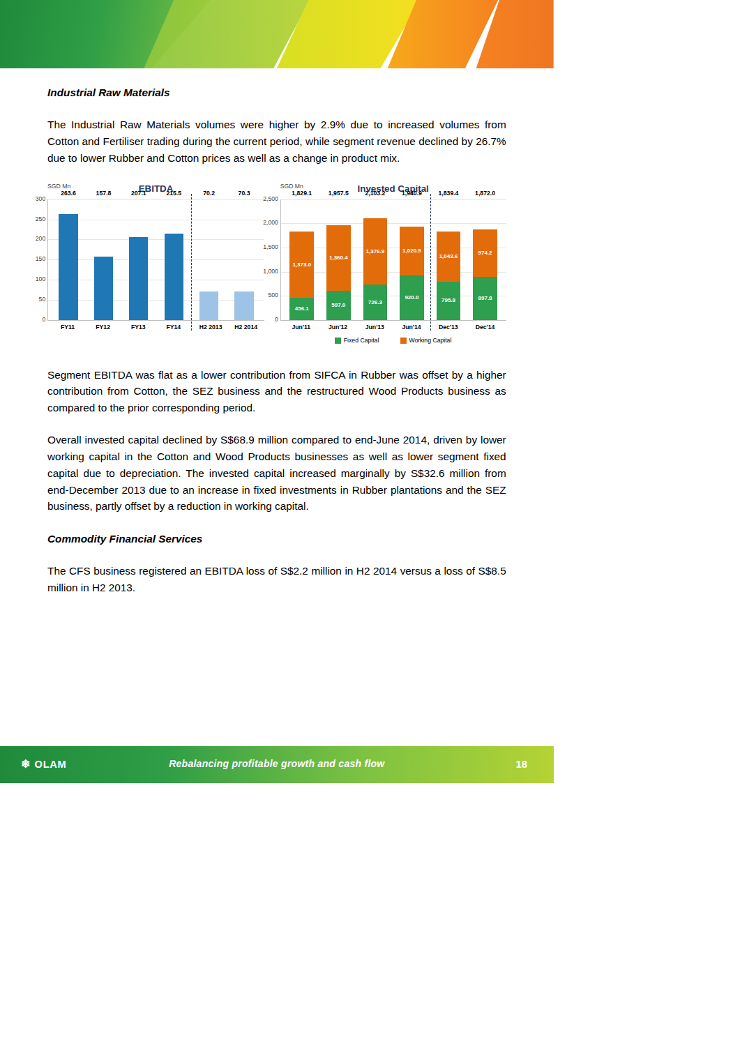Industrial Raw Materials
The Industrial Raw Materials volumes were higher by 2.9% due to increased volumes from Cotton and Fertiliser trading during the current period, while segment revenue declined by 26.7% due to lower Rubber and Cotton prices as well as a change in product mix.
SGD Mn
EBITDA
300 250 200 150 100 50 0
263.6
157.8
207.1
215.5
70.2
70.3
FY11 FY12 FY13 FY14 H2 2013 H2 2014
SGD Mn
Invested Capital
2,500 2,000 1,500 1,000 500 0
1,829.1
1,373.0
456.1
1,957.5
1,360.4
597.0
2,103.2
1,376.9
726.3
1,940.9
1,020.9
920.0
1,839.4
1,043.6
795.8
1,872.0
974.2
897.8
Jun'11 Jun'12 Jun'13 Jun'14 Dec'13 Dec'14
Fixed Capital
Working Capital
Segment EBITDA was flat as a lower contribution from SIFCA in Rubber was offset by a higher contribution from Cotton, the SEZ business and the restructured Wood Products business as compared to the prior corresponding period.
Overall invested capital declined by S$68.9 million compared to end-June 2014, driven by lower working capital in the Cotton and Wood Products businesses as well as lower segment fixed capital due to depreciation. The invested capital increased marginally by S$32.6 million from end-December 2013 due to an increase in fixed investments in Rubber plantations and the SEZ business, partly offset by a reduction in working capital.
Commodity Financial Services
The CFS business registered an EBITDA loss of S$2.2 million in H2 2014 versus a loss of S$8.5 million in H2 2013.
❄OLAM
Rebalancing profitable growth and cash flow
18